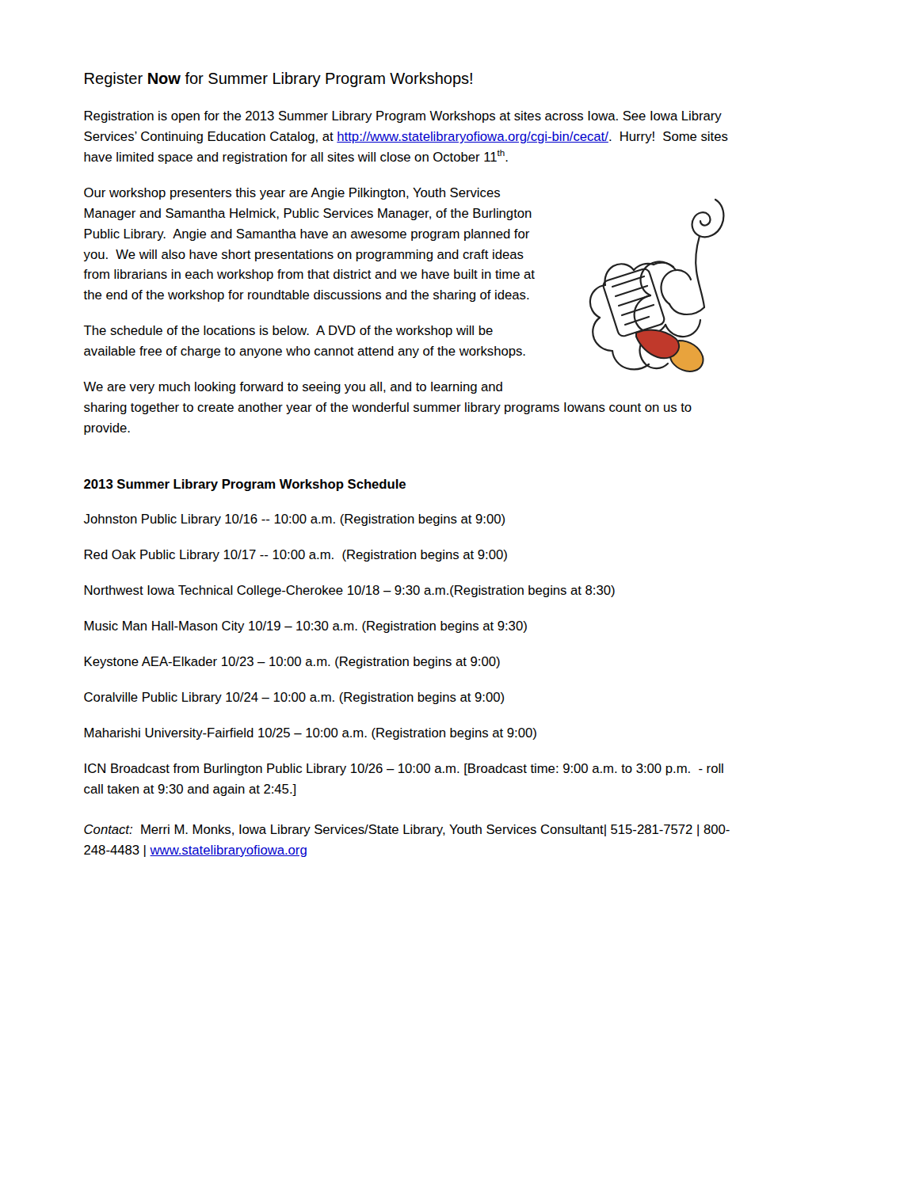Register Now for Summer Library Program Workshops!
Registration is open for the 2013 Summer Library Program Workshops at sites across Iowa. See Iowa Library Services’ Continuing Education Catalog, at http://www.statelibraryofiowa.org/cgi-bin/cecat/. Hurry! Some sites have limited space and registration for all sites will close on October 11th.
Our workshop presenters this year are Angie Pilkington, Youth Services Manager and Samantha Helmick, Public Services Manager, of the Burlington Public Library. Angie and Samantha have an awesome program planned for you. We will also have short presentations on programming and craft ideas from librarians in each workshop from that district and we have built in time at the end of the workshop for roundtable discussions and the sharing of ideas.
The schedule of the locations is below. A DVD of the workshop will be available free of charge to anyone who cannot attend any of the workshops.
We are very much looking forward to seeing you all, and to learning and sharing together to create another year of the wonderful summer library programs Iowans count on us to provide.
2013 Summer Library Program Workshop Schedule
Johnston Public Library 10/16 -- 10:00 a.m. (Registration begins at 9:00)
Red Oak Public Library 10/17 -- 10:00 a.m. (Registration begins at 9:00)
Northwest Iowa Technical College-Cherokee 10/18 – 9:30 a.m.(Registration begins at 8:30)
Music Man Hall-Mason City 10/19 – 10:30 a.m. (Registration begins at 9:30)
Keystone AEA-Elkader 10/23 – 10:00 a.m. (Registration begins at 9:00)
Coralville Public Library 10/24 – 10:00 a.m. (Registration begins at 9:00)
Maharishi University-Fairfield 10/25 – 10:00 a.m. (Registration begins at 9:00)
ICN Broadcast from Burlington Public Library 10/26 – 10:00 a.m. [Broadcast time: 9:00 a.m. to 3:00 p.m. - roll call taken at 9:30 and again at 2:45.]
Contact: Merri M. Monks, Iowa Library Services/State Library, Youth Services Consultant| 515-281-7572 | 800-248-4483 | www.statelibraryofiowa.org